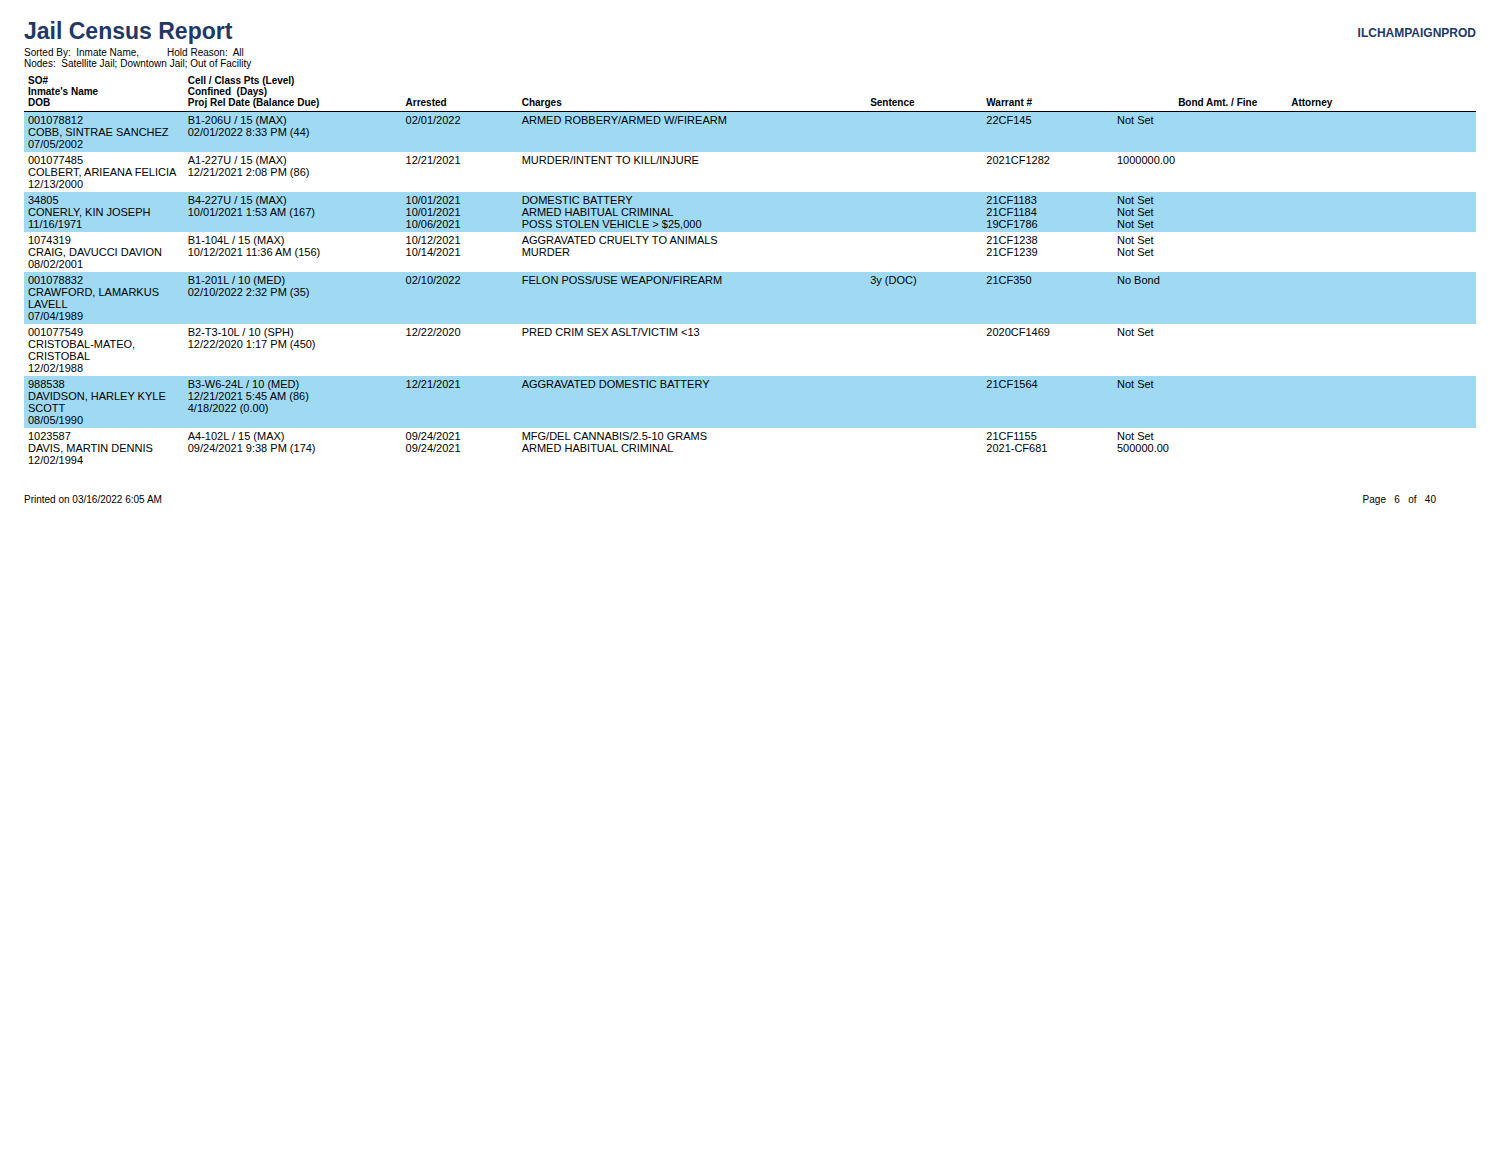Jail Census Report
ILCHAMPAIGNPROD
Sorted By: Inmate Name, Hold Reason: All
Nodes: Satellite Jail; Downtown Jail; Out of Facility
| SO# Inmate's Name DOB | Cell / Class Pts (Level) Confined (Days) Proj Rel Date (Balance Due) | Arrested | Charges | Sentence | Warrant # | Bond Amt. / Fine | Attorney |
| --- | --- | --- | --- | --- | --- | --- | --- |
| 001078812 COBB, SINTRAE SANCHEZ 07/05/2002 | B1-206U / 15 (MAX) 02/01/2022 8:33 PM (44) | 02/01/2022 | ARMED ROBBERY/ARMED W/FIREARM | | 22CF145 | Not Set | |
| 001077485 COLBERT, ARIEANA FELICIA 12/13/2000 | A1-227U / 15 (MAX) 12/21/2021 2:08 PM (86) | 12/21/2021 | MURDER/INTENT TO KILL/INJURE | | 2021CF1282 | 1000000.00 | |
| 34805 CONERLY, KIN JOSEPH 11/16/1971 | B4-227U / 15 (MAX) 10/01/2021 1:53 AM (167) | 10/01/2021 10/01/2021 10/06/2021 | DOMESTIC BATTERY ARMED HABITUAL CRIMINAL POSS STOLEN VEHICLE > $25,000 | | 21CF1183 21CF1184 19CF1786 | Not Set Not Set Not Set | |
| 1074319 CRAIG, DAVUCCI DAVION 08/02/2001 | B1-104L / 15 (MAX) 10/12/2021 11:36 AM (156) | 10/12/2021 10/14/2021 | AGGRAVATED CRUELTY TO ANIMALS MURDER | | 21CF1238 21CF1239 | Not Set Not Set | |
| 001078832 CRAWFORD, LAMARKUS LAVELL 07/04/1989 | B1-201L / 10 (MED) 02/10/2022 2:32 PM (35) | 02/10/2022 | FELON POSS/USE WEAPON/FIREARM | 3y (DOC) | 21CF350 | No Bond | |
| 001077549 CRISTOBAL-MATEO, CRISTOBAL 12/02/1988 | B2-T3-10L / 10 (SPH) 12/22/2020 1:17 PM (450) | 12/22/2020 | PRED CRIM SEX ASLT/VICTIM <13 | | 2020CF1469 | Not Set | |
| 988538 DAVIDSON, HARLEY KYLE SCOTT 08/05/1990 | B3-W6-24L / 10 (MED) 12/21/2021 5:45 AM (86) 4/18/2022 (0.00) | 12/21/2021 | AGGRAVATED DOMESTIC BATTERY | | 21CF1564 | Not Set | |
| 1023587 DAVIS, MARTIN DENNIS 12/02/1994 | A4-102L / 15 (MAX) 09/24/2021 9:38 PM (174) | 09/24/2021 09/24/2021 | MFG/DEL CANNABIS/2.5-10 GRAMS ARMED HABITUAL CRIMINAL | | 21CF1155 2021-CF681 | Not Set 500000.00 | |
Printed on 03/16/2022 6:05 AM Page 6 of 40